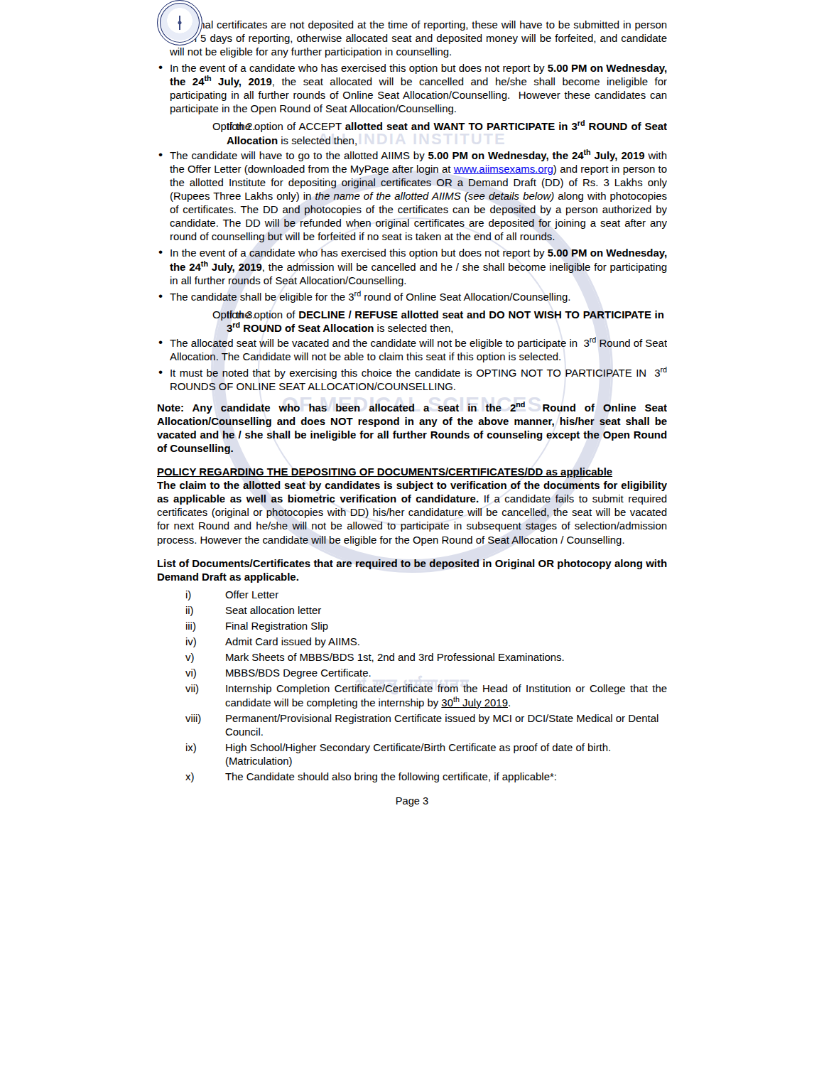ALL INDIA INSTITUTE
OF MEDICAL SCIENCES
अं खलु धर्मसाधनम्
If original certificates are not deposited at the time of reporting, these will have to be submitted in person within 5 days of reporting, otherwise allocated seat and deposited money will be forfeited, and candidate will not be eligible for any further participation in counselling.
In the event of a candidate who has exercised this option but does not report by 5.00 PM on Wednesday, the 24th July, 2019, the seat allocated will be cancelled and he/she shall become ineligible for participating in all further rounds of Online Seat Allocation/Counselling. However these candidates can participate in the Open Round of Seat Allocation/Counselling.
Option 2.
If the option of ACCEPT allotted seat and WANT TO PARTICIPATE in 3rd ROUND of Seat Allocation is selected then,
The candidate will have to go to the allotted AIIMS by 5.00 PM on Wednesday, the 24th July, 2019 with the Offer Letter (downloaded from the MyPage after login at www.aiimsexams.org) and report in person to the allotted Institute for depositing original certificates OR a Demand Draft (DD) of Rs. 3 Lakhs only (Rupees Three Lakhs only) in the name of the allotted AIIMS (see details below) along with photocopies of certificates. The DD and photocopies of the certificates can be deposited by a person authorized by candidate. The DD will be refunded when original certificates are deposited for joining a seat after any round of counselling but will be forfeited if no seat is taken at the end of all rounds.
In the event of a candidate who has exercised this option but does not report by 5.00 PM on Wednesday, the 24th July, 2019, the admission will be cancelled and he / she shall become ineligible for participating in all further rounds of Seat Allocation/Counselling.
The candidate shall be eligible for the 3rd round of Online Seat Allocation/Counselling.
Option 3.
If the option of DECLINE / REFUSE allotted seat and DO NOT WISH TO PARTICIPATE in 3rd ROUND of Seat Allocation is selected then,
The allocated seat will be vacated and the candidate will not be eligible to participate in 3rd Round of Seat Allocation. The Candidate will not be able to claim this seat if this option is selected.
It must be noted that by exercising this choice the candidate is OPTING NOT TO PARTICIPATE IN 3rd ROUNDS OF ONLINE SEAT ALLOCATION/COUNSELLING.
Note: Any candidate who has been allocated a seat in the 2nd Round of Online Seat Allocation/Counselling and does NOT respond in any of the above manner, his/her seat shall be vacated and he / she shall be ineligible for all further Rounds of counseling except the Open Round of Counselling.
POLICY REGARDING THE DEPOSITING OF DOCUMENTS/CERTIFICATES/DD as applicable
The claim to the allotted seat by candidates is subject to verification of the documents for eligibility as applicable as well as biometric verification of candidature. If a candidate fails to submit required certificates (original or photocopies with DD) his/her candidature will be cancelled, the seat will be vacated for next Round and he/she will not be allowed to participate in subsequent stages of selection/admission process. However the candidate will be eligible for the Open Round of Seat Allocation / Counselling.
List of Documents/Certificates that are required to be deposited in Original OR photocopy along with Demand Draft as applicable.
Offer Letter
Seat allocation letter
Final Registration Slip
Admit Card issued by AIIMS.
Mark Sheets of MBBS/BDS 1st, 2nd and 3rd Professional Examinations.
MBBS/BDS Degree Certificate.
Internship Completion Certificate/Certificate from the Head of Institution or College that the candidate will be completing the internship by 30th July 2019.
Permanent/Provisional Registration Certificate issued by MCI or DCI/State Medical or Dental Council.
High School/Higher Secondary Certificate/Birth Certificate as proof of date of birth. (Matriculation)
The Candidate should also bring the following certificate, if applicable*:
Page 3